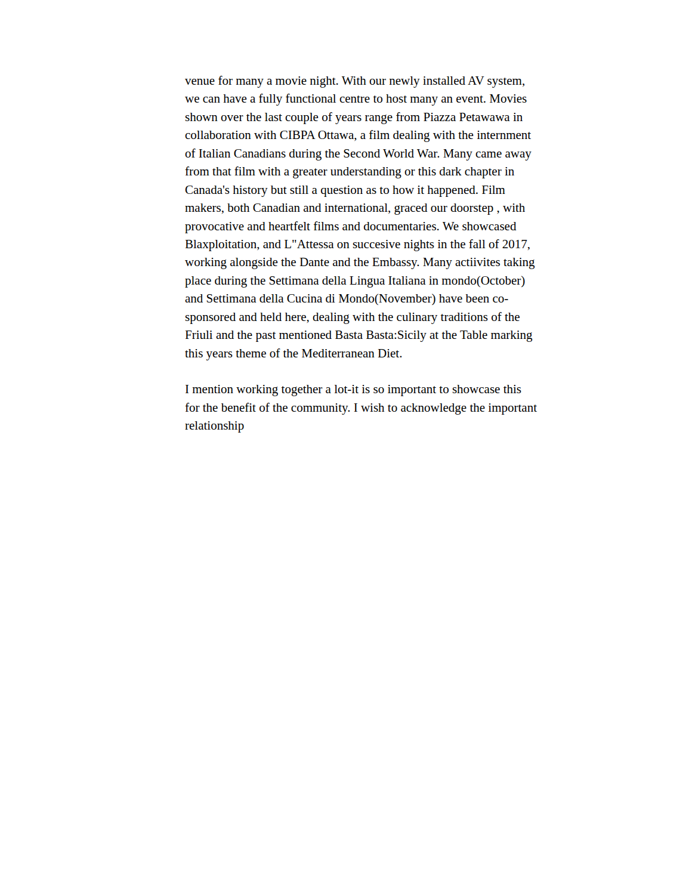venue for many a movie night. With our newly installed AV system, we can have a fully functional centre to host many an event. Movies shown over the last couple of years range from Piazza Petawawa in collaboration with CIBPA Ottawa, a film dealing with the internment of Italian Canadians during the Second World War. Many came away from that film with a greater understanding or this dark chapter in Canada's history but still a question as to how it happened. Film makers, both Canadian and international, graced our doorstep , with provocative and heartfelt films and documentaries. We showcased Blaxploitation, and L"Attessa on succesive nights in the fall of 2017, working alongside the Dante and the Embassy. Many actiivites taking place during the Settimana della Lingua Italiana in mondo(October) and Settimana della Cucina di Mondo(November) have been co-sponsored and held here, dealing with the culinary traditions of the Friuli and the past mentioned Basta Basta:Sicily at the Table marking this years theme of the Mediterranean Diet.
I mention working together a lot-it is so important to showcase this for the benefit of the community. I wish to acknowledge the important relationship